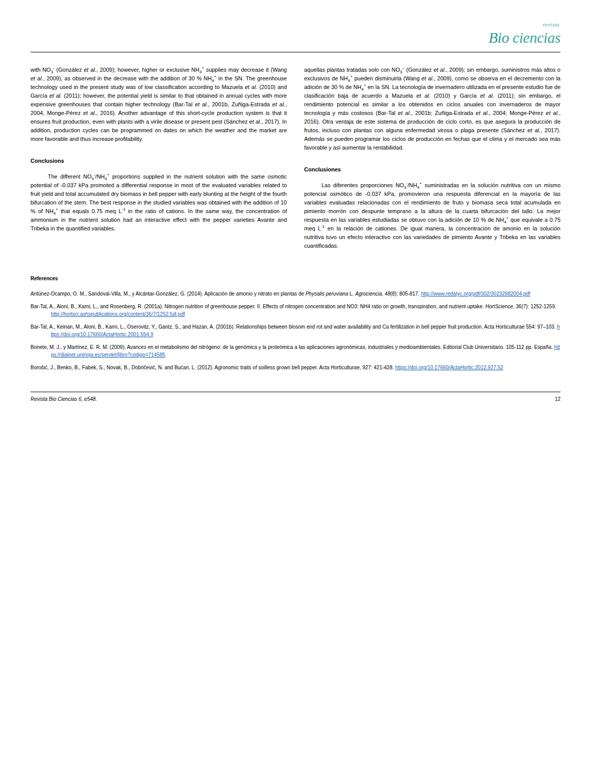revista Bio ciencias
with NO3- (González et al., 2009); however, higher or exclusive NH4+ supplies may decrease it (Wang et al., 2009), as observed in the decrease with the addition of 30 % NH4+ in the SN. The greenhouse technology used in the present study was of low classification according to Mazuela et al. (2010) and García et al. (2011); however, the potential yield is similar to that obtained in annual cycles with more expensive greenhouses that contain higher technology (Bar-Tal et al., 2001b, Zuñiga-Estrada et al., 2004, Monge-Pérez et al., 2016). Another advantage of this short-cycle production system is that it ensures fruit production, even with plants with a virile disease or present pest (Sánchez et al., 2017). In addition, production cycles can be programmed on dates on which the weather and the market are more favorable and thus increase profitability.
Conclusions
The different NO3-/NH4+ proportions supplied in the nutrient solution with the same osmotic potential of -0.037 kPa promoted a differential response in most of the evaluated variables related to fruit yield and total accumulated dry biomass in bell pepper with early blunting at the height of the fourth bifurcation of the stem. The best response in the studied variables was obtained with the addition of 10 % of NH4+ that equals 0.75 meq L-1 in the ratio of cations. In the same way, the concentration of ammonium in the nutrient solution had an interactive effect with the pepper varieties Avante and Tribeka in the quantified variables.
aquellas plantas tratadas solo con NO3– (González et al., 2009); sin embargo, suministros más altos o exclusivos de NH4+ pueden disminuirla (Wang et al., 2009), como se observa en el decremento con la adición de 30 % de NH4+ en la SN. La tecnología de invernadero utilizada en el presente estudio fue de clasificación baja de acuerdo a Mazuela et al. (2010) y García et al. (2011); sin embargo, el rendimiento potencial es similar a los obtenidos en ciclos anuales con invernaderos de mayor tecnología y más costosos (Bar-Tal et al., 2001b; Zuñiga-Estrada et al., 2004; Monge-Pérez et al., 2016). Otra ventaja de este sistema de producción de ciclo corto, es que asegura la producción de frutos, incluso con plantas con alguna enfermedad virosa o plaga presente (Sánchez et al., 2017). Además se pueden programar los ciclos de producción en fechas que el clima y el mercado sea más favorable y así aumentar la rentabilidad.
Conclusiones
Las diferentes proporciones NO3-/NH4+ suministradas en la solución nutritiva con un mismo potencial osmótico de -0.037 kPa, promovieron una respuesta diferencial en la mayoría de las variables evaluadas relacionadas con el rendimiento de fruto y biomasa seca total acumulada en pimiento morrón con despunte temprano a la altura de la cuarta bifurcación del tallo. La mejor respuesta en las variables estudiadas se obtuvo con la adición de 10 % de NH4+ que equivale a 0.75 meq L-1 en la relación de cationes. De igual manera, la concentración de amonio en la solución nutritiva tuvo un efecto interactivo con las variedades de pimiento Avante y Tribeka en las variables cuantificadas.
References
Antúnez-Ocampo, O. M., Sandoval-Villa, M., y Alcántar-González, G. (2014). Aplicación de amonio y nitrato en plantas de Physalis peruviana L. Agrociencia, 48(8): 805-817. http://www.redalyc.org/pdf/302/30232982004.pdf
Bar-Tal, A., Aloni, B., Karni, L., and Rosenberg, R. (2001a). Nitrogen nutrition of greenhouse pepper. II. Effects of nitrogen concentration and NO3: NH4 ratio on growth, transpiration, and nutrient uptake. HortScience, 36(7): 1252-1259. http://hortsci.ashspublications.org/content/36/7/1252.full.pdf
Bar-Tal, A., Keinan, M., Aloni, B., Karni, L., Oserovitz, Y., Gantz, S., and Hazan, A. (2001b). Relationships between blosom end rot and water availability and Ca fertilization in bell pepper fruit production. Acta Horticulturae 554: 97–103. https://doi.org/10.17660/ActaHortic.2001.554.9
Bonete, M. J., y Martínez, E. R. M. (2009). Avances en el metabolismo del nitrógeno: de la genómica y la proteómica a las aplicaciones agronómicas, industriales y medioambientales. Editorial Club Universitario. 105-112 pp. España. https://dialnet.unirioja.es/servlet/libro?codigo=714585
Borošić, J., Benko, B., Fabek, S., Novak, B., Dobričević, N. and Bućan, L. (2012). Agronomic traits of soilless grown bell pepper. Acta Horticulturae, 927: 421-428. https://doi.org/10.17660/ActaHortic.2012.927.52
Revista Bio Ciencias 6, e548. 12